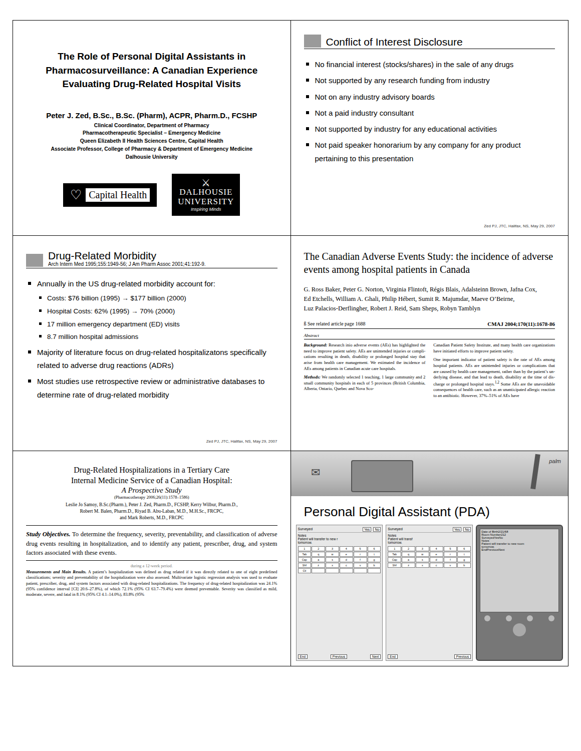The Role of Personal Digital Assistants in Pharmacosurveillance: A Canadian Experience Evaluating Drug-Related Hospital Visits
Peter J. Zed, B.Sc., B.Sc. (Pharm), ACPR, Pharm.D., FCSHP
Clinical Coordinator, Department of Pharmacy
Pharmacotherapeutic Specialist – Emergency Medicine
Queen Elizabeth II Health Sciences Centre, Capital Health
Associate Professor, College of Pharmacy & Department of Emergency Medicine
Dalhousie University
♡ Capital Health
⚔
DALHOUSIE
UNIVERSITY
Inspiring Minds
Conflict of Interest Disclosure
No financial interest (stocks/shares) in the sale of any drugs
Not supported by any research funding from industry
Not on any industry advisory boards
Not a paid industry consultant
Not supported by industry for any educational activities
Not paid speaker honorarium by any company for any product pertaining to this presentation
Zed PJ, JTC, Halifax, NS, May 29, 2007
Drug-Related Morbidity
Arch Intern Med 1995;155:1949-56; J Am Pharm Assoc 2001;41:192-9.
Annually in the US drug-related morbidity account for:
Costs: $76 billion (1995) → $177 billion (2000)
Hospital Costs: 62% (1995) → 70% (2000)
17 million emergency department (ED) visits
8.7 million hospital admissions
Majority of literature focus on drug-related hospitalizatons specifically related to adverse drug reactions (ADRs)
Most studies use retrospective review or administrative databases to determine rate of drug-related morbidity
Zed PJ, JTC, Halifax, NS, May 29, 2007
The Canadian Adverse Events Study: the incidence of adverse events among hospital patients in Canada
G. Ross Baker, Peter G. Norton, Virginia Flintoft, Régis Blais, Adalsteinn Brown, Jafna Cox,
Ed Etchells, William A. Ghali, Philip Hébert, Sumit R. Majumdar, Maeve O’Beirne,
Luz Palacios-Derflingher, Robert J. Reid, Sam Sheps, Robyn Tamblyn
ß See related article page 1688 CMAJ 2004;170(11):1678-86
Abstract
Background: Research inio adverse events (AEs) has highlighted the need to improve patient safety. AEs are unintended injuries or complications resulting in death, disability or prolonged hospital stay that arise from health care management. We estimated the incidence of AEs among patients in Canadian acute care hospitals.
Methods: We randomly selected 1 teaching, 1 large community and 2 small community hospitals in each of 5 provinces (British Columbia, Alberta, Ontario, Quebec and Nova Sco-
Canadian Patient Safety Institute, and many health care organizations have initiated efforts to improve patient safety.
One important indicator of patient safety is the rate of AEs among hospital patients. AEs are unintended injuries or complications that are caused by health care management, rather than by the patient’s underlying disease, and that lead to death, disability at the time of discharge or prolonged hospital stays.1,2 Some AEs are the unavoidable consequences of health care, such as an unanticipated allergic reaction to an antibiotic. However, 37%–51% of AEs have
Drug-Related Hospitalizations in a Tertiary Care
Internal Medicine Service of a Canadian Hospital:
A Prospective Study
(Pharmacotherapy 2006;26(11):1578–1586)
Leslie Jo Samoy, B.Sc.(Pharm.), Peter J. Zed, Pharm.D., FCSHP, Kerry Wilbur, Pharm.D.,
Robert M. Balen, Pharm.D., Riyad B. Abu-Laban, M.D., M.H.Sc., FRCPC,
and Mark Roberts, M.D., FRCPC
Study Objectives. To determine the frequency, severity, preventability, and classification of adverse drug events resulting in hospitalization, and to identify any patient, prescriber, drug, and system factors associated with these events.
during a 12-week period.
Measurements and Main Results. A patient’s hospitalization was defined as drug related if it was directly related to one of eight predefined classifications; severity and preventability of the hospitalization were also assessed. Multivariate logistic regression analysis was used to evaluate patient, prescriber, drug, and system factors associated with drug-related hospitalizations. The frequency of drug-related hospitalization was 24.1% (95% confidence interval [CI] 20.6–27.8%), of which 72.1% (95% CI 63.7–79.4%) were deemed preventable. Severity was classified as mild, moderate, severe, and fatal in 8.1% (95% CI 4.1–14.0%), 83.8% (95%
✉
palm
Personal Digital Assistant (PDA)
Surveyed Yes No
Notes
Patient will transfer to new r
tomorrow.
123456 Tab qwert Cap asdfg Shf zxcvb Ctl
End Previous Next
Surveyed Yes No
Notes
Patient will transf
tomorrow.
123456 Tab qwert Cap asdfg Shf zxcvb
End Previous
Date of Birth 2/21/68
Room Number 212
Surveyed Yes No
Notes
Patient will transfer to new room
tomorrow.
End Previous Next